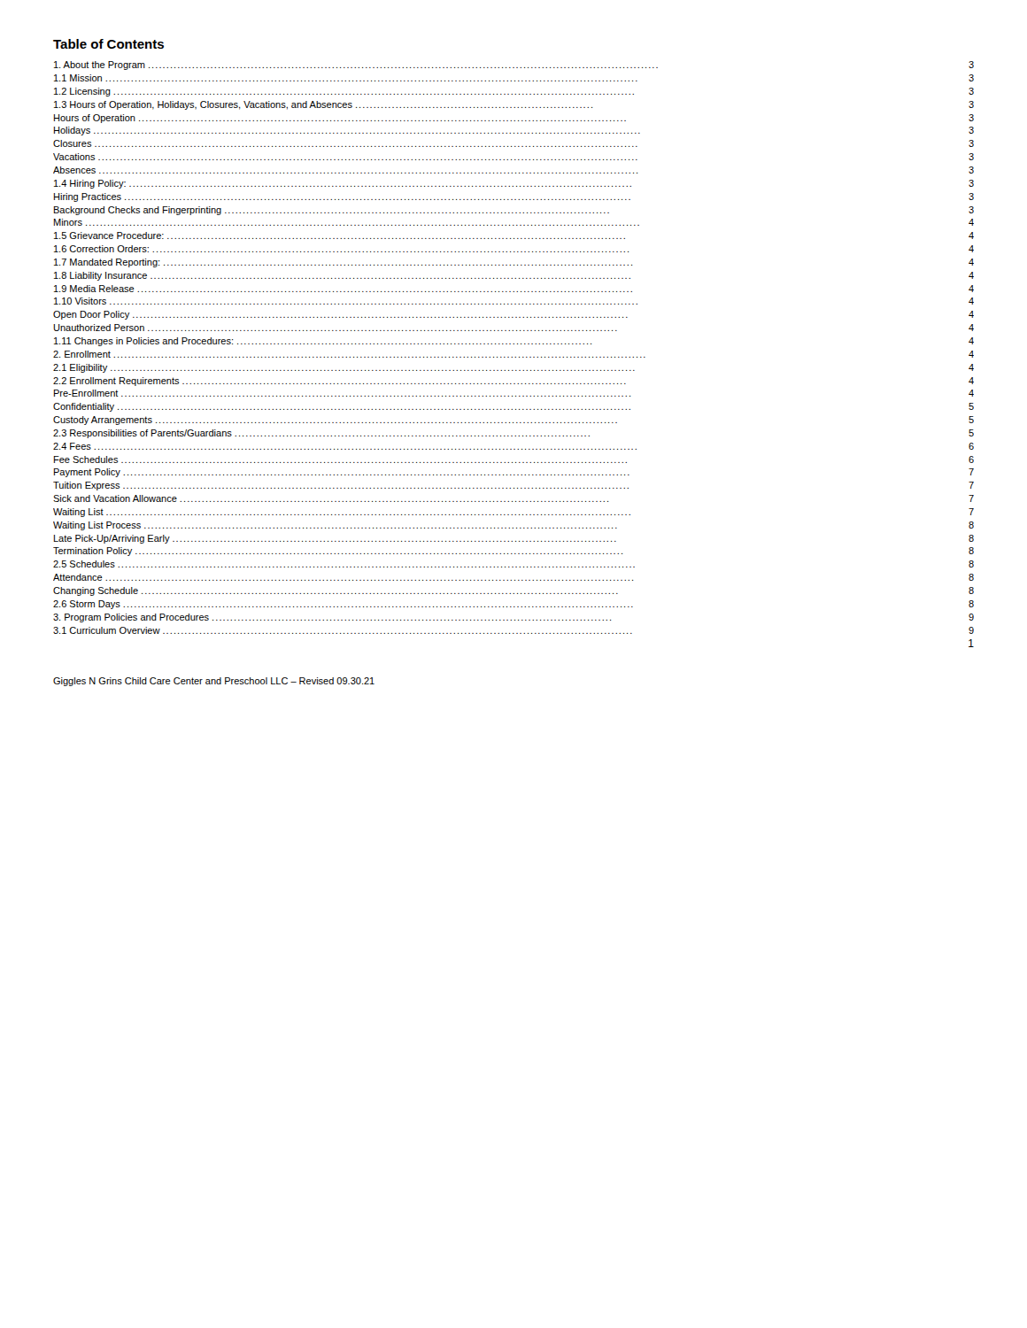Table of Contents
1. About the Program........................................................................................................................................... 3
1.1 Mission................................................................................................................................................. 3
1.2 Licensing.............................................................................................................................................. 3
1.3 Hours of Operation, Holidays, Closures, Vacations, and Absences................................................................. 3
Hours of Operation..................................................................................................................................... 3
Holidays..................................................................................................................................................... 3
Closures.................................................................................................................................................... 3
Vacations................................................................................................................................................... 3
Absences................................................................................................................................................... 3
1.4 Hiring Policy:......................................................................................................................................... 3
Hiring Practices.......................................................................................................................................... 3
Background Checks and Fingerprinting......................................................................................................... 3
Minors....................................................................................................................................................... 4
1.5 Grievance Procedure:............................................................................................................................. 4
1.6 Correction Orders:.................................................................................................................................. 4
1.7 Mandated Reporting:................................................................................................................................ 4
1.8 Liability Insurance................................................................................................................................... 4
1.9 Media Release....................................................................................................................................... 4
1.10 Visitors................................................................................................................................................ 4
Open Door Policy....................................................................................................................................... 4
Unauthorized Person................................................................................................................................ 4
1.11 Changes in Policies and Procedures:................................................................................................. 4
2. Enrollment................................................................................................................................................. 4
2.1 Eligibility............................................................................................................................................... 4
2.2 Enrollment Requirements......................................................................................................................... 4
Pre-Enrollment........................................................................................................................................... 4
Confidentiality............................................................................................................................................ 5
Custody Arrangements.............................................................................................................................. 5
2.3 Responsibilities of Parents/Guardians................................................................................................. 5
2.4 Fees.................................................................................................................................................... 6
Fee Schedules.......................................................................................................................................... 6
Payment Policy.......................................................................................................................................... 7
Tuition Express.......................................................................................................................................... 7
Sick and Vacation Allowance..................................................................................................................... 7
Waiting List............................................................................................................................................... 7
Waiting List Process................................................................................................................................. 8
Late Pick-Up/Arriving Early......................................................................................................................... 8
Termination Policy..................................................................................................................................... 8
2.5 Schedules............................................................................................................................................. 8
Attendance................................................................................................................................................ 8
Changing Schedule.................................................................................................................................. 8
2.6 Storm Days........................................................................................................................................... 8
3. Program Policies and Procedures............................................................................................................. 9
3.1 Curriculum Overview................................................................................................................................ 9
1
Giggles N Grins Child Care Center and Preschool LLC – Revised 09.30.21